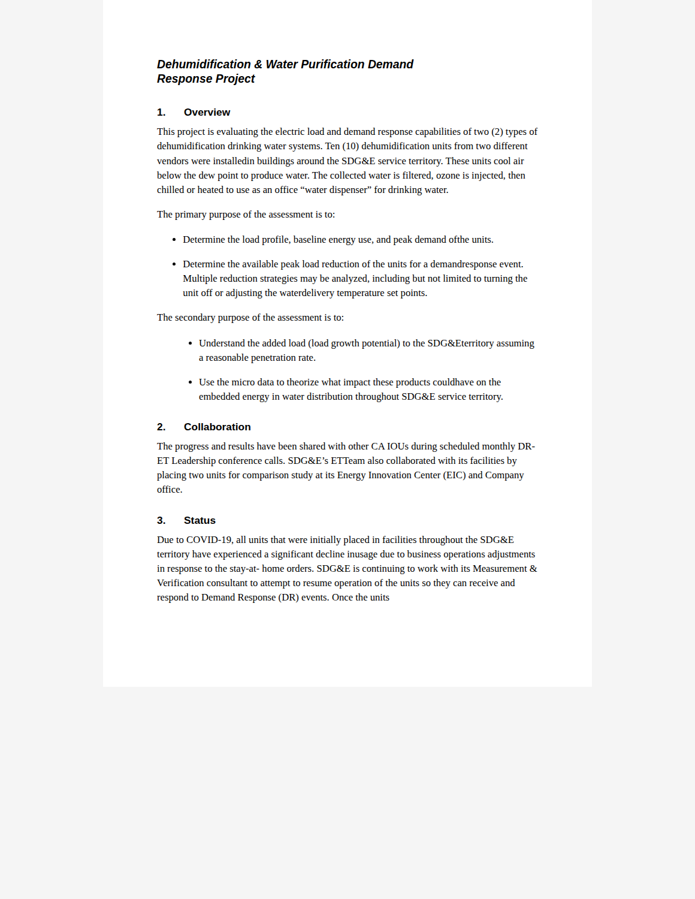Dehumidification & Water Purification Demand
Response Project
1. Overview
This project is evaluating the electric load and demand response capabilities of two (2) types of dehumidification drinking water systems. Ten (10) dehumidification units from two different vendors were installedin buildings around the SDG&E service territory. These units cool air below the dew point to produce water. The collected water is filtered, ozone is injected, then chilled or heated to use as an office “water dispenser” for drinking water.
The primary purpose of the assessment is to:
Determine the load profile, baseline energy use, and peak demand ofthe units.
Determine the available peak load reduction of the units for a demandresponse event. Multiple reduction strategies may be analyzed, including but not limited to turning the unit off or adjusting the waterdelivery temperature set points.
The secondary purpose of the assessment is to:
Understand the added load (load growth potential) to the SDG&Eterritory assuming a reasonable penetration rate.
Use the micro data to theorize what impact these products couldhave on the embedded energy in water distribution throughout SDG&E service territory.
2. Collaboration
The progress and results have been shared with other CA IOUs during scheduled monthly DR-ET Leadership conference calls. SDG&E’s ETTeam also collaborated with its facilities by placing two units for comparison study at its Energy Innovation Center (EIC) and Company office.
3. Status
Due to COVID-19, all units that were initially placed in facilities throughout the SDG&E territory have experienced a significant decline inusage due to business operations adjustments in response to the stay-at- home orders. SDG&E is continuing to work with its Measurement & Verification consultant to attempt to resume operation of the units so they can receive and respond to Demand Response (DR) events. Once the units